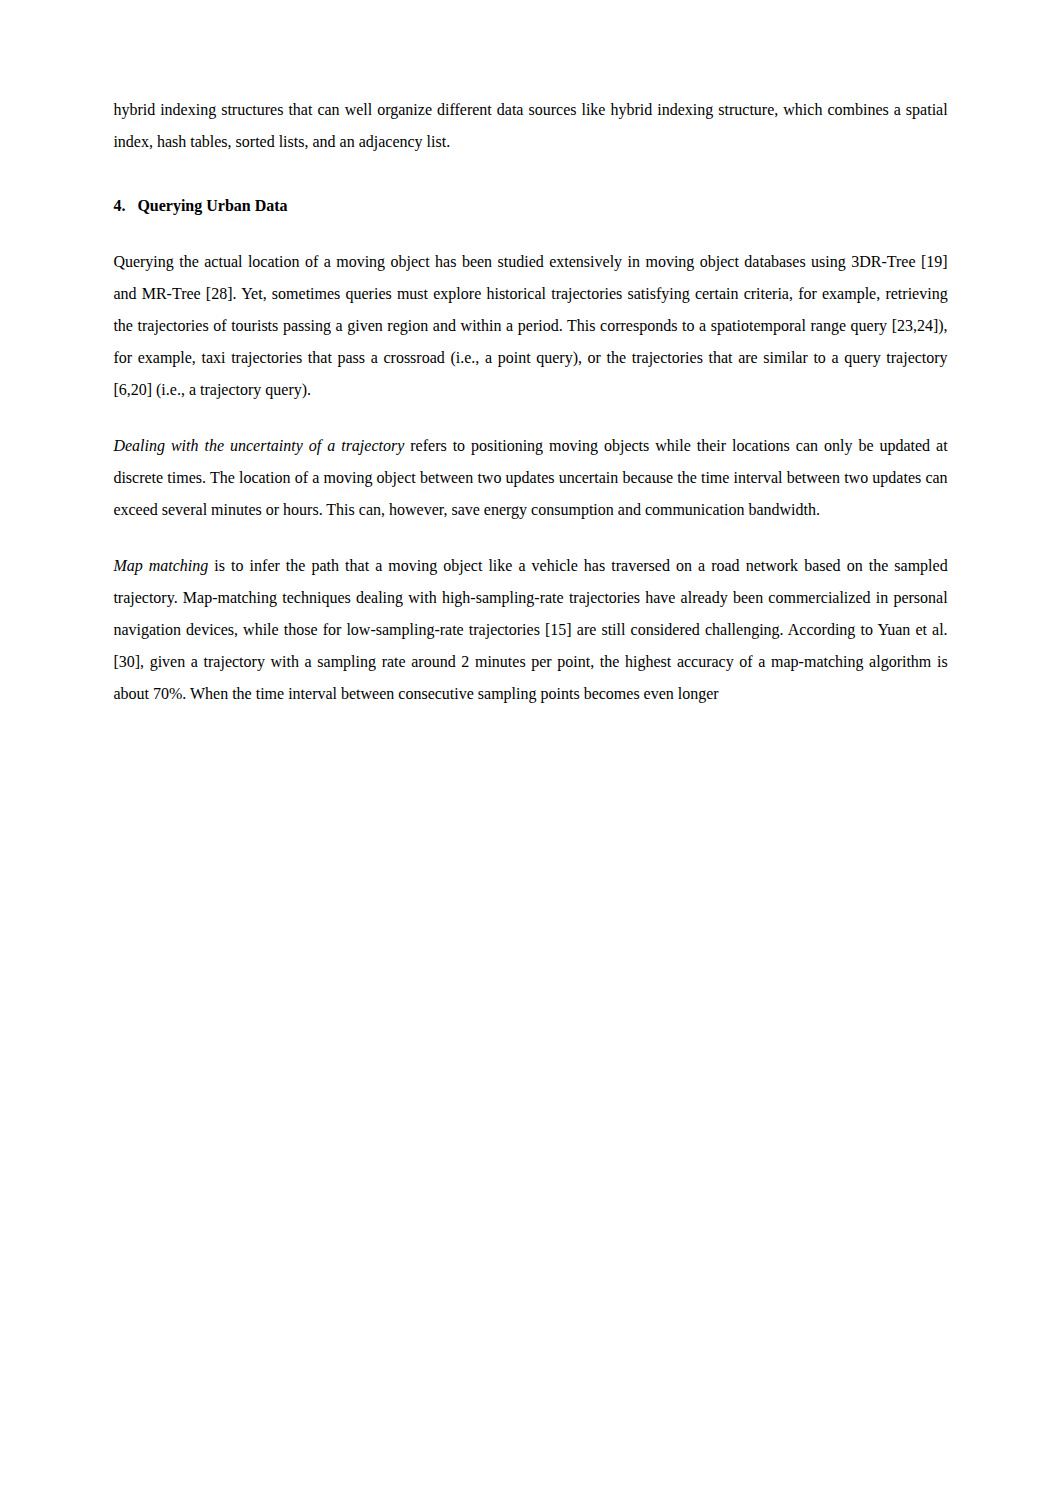hybrid indexing structures that can well organize different data sources like hybrid indexing structure, which combines a spatial index, hash tables, sorted lists, and an adjacency list.
4. Querying Urban Data
Querying the actual location of a moving object has been studied extensively in moving object databases using 3DR-Tree [19] and MR-Tree [28]. Yet, sometimes queries must explore historical trajectories satisfying certain criteria, for example, retrieving the trajectories of tourists passing a given region and within a period. This corresponds to a spatiotemporal range query [23,24]), for example, taxi trajectories that pass a crossroad (i.e., a point query), or the trajectories that are similar to a query trajectory [6,20] (i.e., a trajectory query).
Dealing with the uncertainty of a trajectory refers to positioning moving objects while their locations can only be updated at discrete times. The location of a moving object between two updates uncertain because the time interval between two updates can exceed several minutes or hours. This can, however, save energy consumption and communication bandwidth.
Map matching is to infer the path that a moving object like a vehicle has traversed on a road network based on the sampled trajectory. Map-matching techniques dealing with high-sampling-rate trajectories have already been commercialized in personal navigation devices, while those for low-sampling-rate trajectories [15] are still considered challenging. According to Yuan et al. [30], given a trajectory with a sampling rate around 2 minutes per point, the highest accuracy of a map-matching algorithm is about 70%. When the time interval between consecutive sampling points becomes even longer